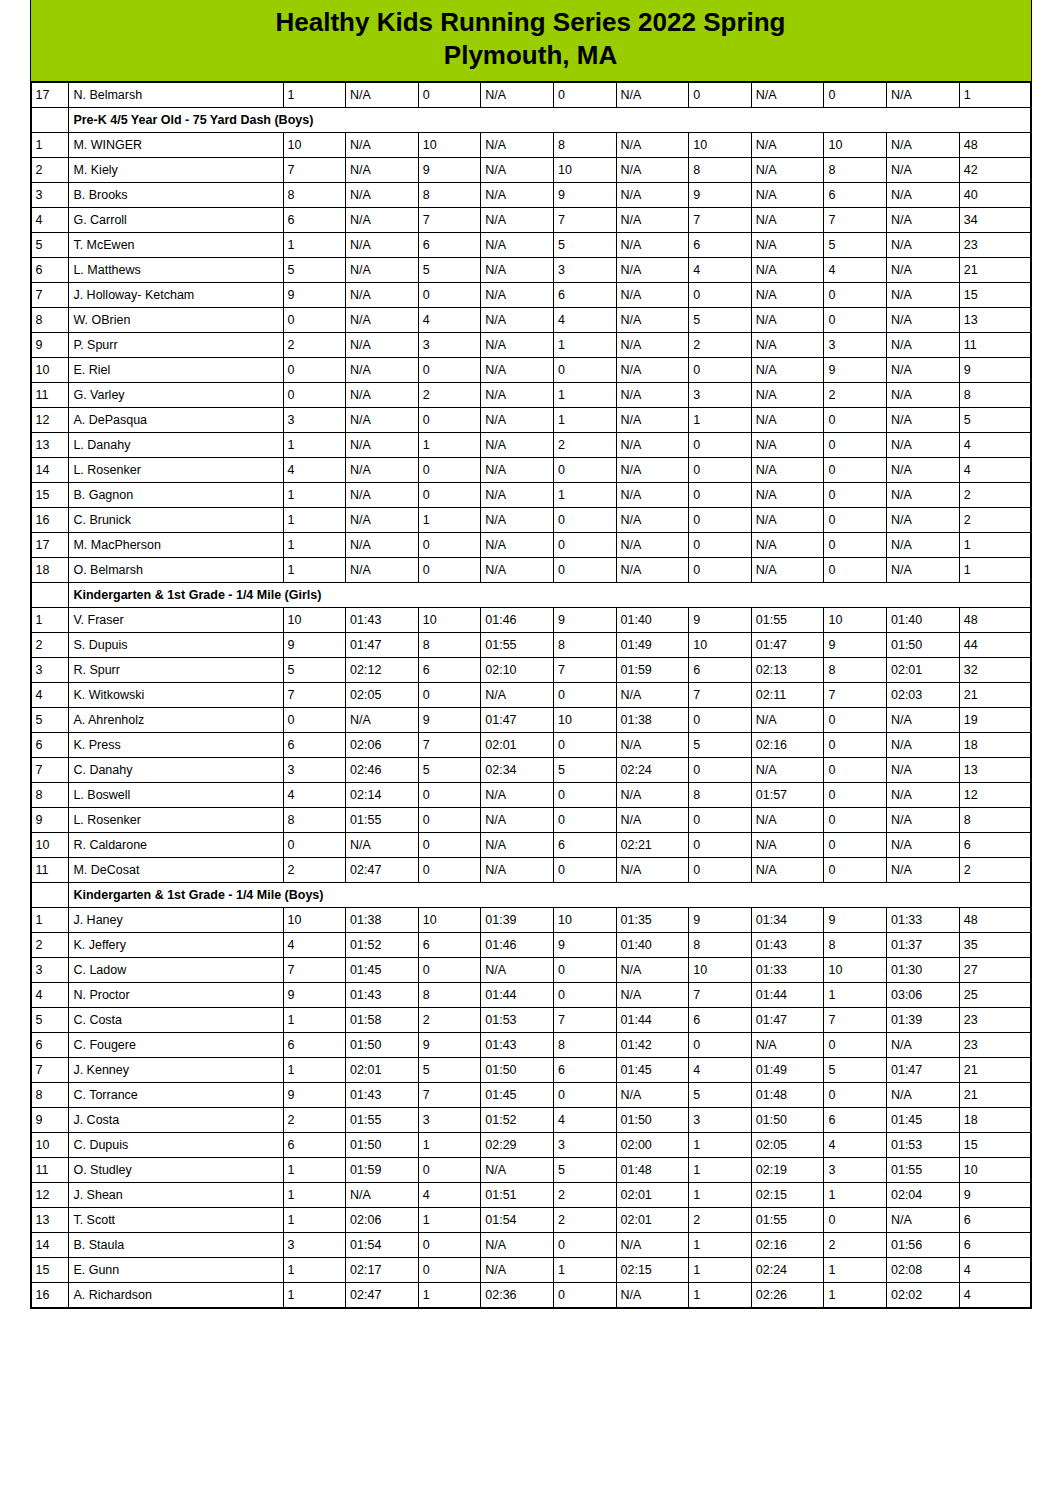Healthy Kids Running Series 2022 Spring
Plymouth, MA
| 17 | N. Belmarsh | 1 | N/A | 0 | N/A | 0 | N/A | 0 | N/A | 0 | N/A | 1 |
| | Pre-K 4/5 Year Old - 75 Yard Dash (Boys) |
| 1 | M. WINGER | 10 | N/A | 10 | N/A | 8 | N/A | 10 | N/A | 10 | N/A | 48 |
| 2 | M. Kiely | 7 | N/A | 9 | N/A | 10 | N/A | 8 | N/A | 8 | N/A | 42 |
| 3 | B. Brooks | 8 | N/A | 8 | N/A | 9 | N/A | 9 | N/A | 6 | N/A | 40 |
| 4 | G. Carroll | 6 | N/A | 7 | N/A | 7 | N/A | 7 | N/A | 7 | N/A | 34 |
| 5 | T. McEwen | 1 | N/A | 6 | N/A | 5 | N/A | 6 | N/A | 5 | N/A | 23 |
| 6 | L. Matthews | 5 | N/A | 5 | N/A | 3 | N/A | 4 | N/A | 4 | N/A | 21 |
| 7 | J. Holloway- Ketcham | 9 | N/A | 0 | N/A | 6 | N/A | 0 | N/A | 0 | N/A | 15 |
| 8 | W. OBrien | 0 | N/A | 4 | N/A | 4 | N/A | 5 | N/A | 0 | N/A | 13 |
| 9 | P. Spurr | 2 | N/A | 3 | N/A | 1 | N/A | 2 | N/A | 3 | N/A | 11 |
| 10 | E. Riel | 0 | N/A | 0 | N/A | 0 | N/A | 0 | N/A | 9 | N/A | 9 |
| 11 | G. Varley | 0 | N/A | 2 | N/A | 1 | N/A | 3 | N/A | 2 | N/A | 8 |
| 12 | A. DePasqua | 3 | N/A | 0 | N/A | 1 | N/A | 1 | N/A | 0 | N/A | 5 |
| 13 | L. Danahy | 1 | N/A | 1 | N/A | 2 | N/A | 0 | N/A | 0 | N/A | 4 |
| 14 | L. Rosenker | 4 | N/A | 0 | N/A | 0 | N/A | 0 | N/A | 0 | N/A | 4 |
| 15 | B. Gagnon | 1 | N/A | 0 | N/A | 1 | N/A | 0 | N/A | 0 | N/A | 2 |
| 16 | C. Brunick | 1 | N/A | 1 | N/A | 0 | N/A | 0 | N/A | 0 | N/A | 2 |
| 17 | M. MacPherson | 1 | N/A | 0 | N/A | 0 | N/A | 0 | N/A | 0 | N/A | 1 |
| 18 | O. Belmarsh | 1 | N/A | 0 | N/A | 0 | N/A | 0 | N/A | 0 | N/A | 1 |
| | Kindergarten & 1st Grade - 1/4 Mile (Girls) |
| 1 | V. Fraser | 10 | 01:43 | 10 | 01:46 | 9 | 01:40 | 9 | 01:55 | 10 | 01:40 | 48 |
| 2 | S. Dupuis | 9 | 01:47 | 8 | 01:55 | 8 | 01:49 | 10 | 01:47 | 9 | 01:50 | 44 |
| 3 | R. Spurr | 5 | 02:12 | 6 | 02:10 | 7 | 01:59 | 6 | 02:13 | 8 | 02:01 | 32 |
| 4 | K. Witkowski | 7 | 02:05 | 0 | N/A | 0 | N/A | 7 | 02:11 | 7 | 02:03 | 21 |
| 5 | A. Ahrenholz | 0 | N/A | 9 | 01:47 | 10 | 01:38 | 0 | N/A | 0 | N/A | 19 |
| 6 | K. Press | 6 | 02:06 | 7 | 02:01 | 0 | N/A | 5 | 02:16 | 0 | N/A | 18 |
| 7 | C. Danahy | 3 | 02:46 | 5 | 02:34 | 5 | 02:24 | 0 | N/A | 0 | N/A | 13 |
| 8 | L. Boswell | 4 | 02:14 | 0 | N/A | 0 | N/A | 8 | 01:57 | 0 | N/A | 12 |
| 9 | L. Rosenker | 8 | 01:55 | 0 | N/A | 0 | N/A | 0 | N/A | 0 | N/A | 8 |
| 10 | R. Caldarone | 0 | N/A | 0 | N/A | 6 | 02:21 | 0 | N/A | 0 | N/A | 6 |
| 11 | M. DeCosat | 2 | 02:47 | 0 | N/A | 0 | N/A | 0 | N/A | 0 | N/A | 2 |
| | Kindergarten & 1st Grade - 1/4 Mile (Boys) |
| 1 | J. Haney | 10 | 01:38 | 10 | 01:39 | 10 | 01:35 | 9 | 01:34 | 9 | 01:33 | 48 |
| 2 | K. Jeffery | 4 | 01:52 | 6 | 01:46 | 9 | 01:40 | 8 | 01:43 | 8 | 01:37 | 35 |
| 3 | C. Ladow | 7 | 01:45 | 0 | N/A | 0 | N/A | 10 | 01:33 | 10 | 01:30 | 27 |
| 4 | N. Proctor | 9 | 01:43 | 8 | 01:44 | 0 | N/A | 7 | 01:44 | 1 | 03:06 | 25 |
| 5 | C. Costa | 1 | 01:58 | 2 | 01:53 | 7 | 01:44 | 6 | 01:47 | 7 | 01:39 | 23 |
| 6 | C. Fougere | 6 | 01:50 | 9 | 01:43 | 8 | 01:42 | 0 | N/A | 0 | N/A | 23 |
| 7 | J. Kenney | 1 | 02:01 | 5 | 01:50 | 6 | 01:45 | 4 | 01:49 | 5 | 01:47 | 21 |
| 8 | C. Torrance | 9 | 01:43 | 7 | 01:45 | 0 | N/A | 5 | 01:48 | 0 | N/A | 21 |
| 9 | J. Costa | 2 | 01:55 | 3 | 01:52 | 4 | 01:50 | 3 | 01:50 | 6 | 01:45 | 18 |
| 10 | C. Dupuis | 6 | 01:50 | 1 | 02:29 | 3 | 02:00 | 1 | 02:05 | 4 | 01:53 | 15 |
| 11 | O. Studley | 1 | 01:59 | 0 | N/A | 5 | 01:48 | 1 | 02:19 | 3 | 01:55 | 10 |
| 12 | J. Shean | 1 | N/A | 4 | 01:51 | 2 | 02:01 | 1 | 02:15 | 1 | 02:04 | 9 |
| 13 | T. Scott | 1 | 02:06 | 1 | 01:54 | 2 | 02:01 | 2 | 01:55 | 0 | N/A | 6 |
| 14 | B. Staula | 3 | 01:54 | 0 | N/A | 0 | N/A | 1 | 02:16 | 2 | 01:56 | 6 |
| 15 | E. Gunn | 1 | 02:17 | 0 | N/A | 1 | 02:15 | 1 | 02:24 | 1 | 02:08 | 4 |
| 16 | A. Richardson | 1 | 02:47 | 1 | 02:36 | 0 | N/A | 1 | 02:26 | 1 | 02:02 | 4 |